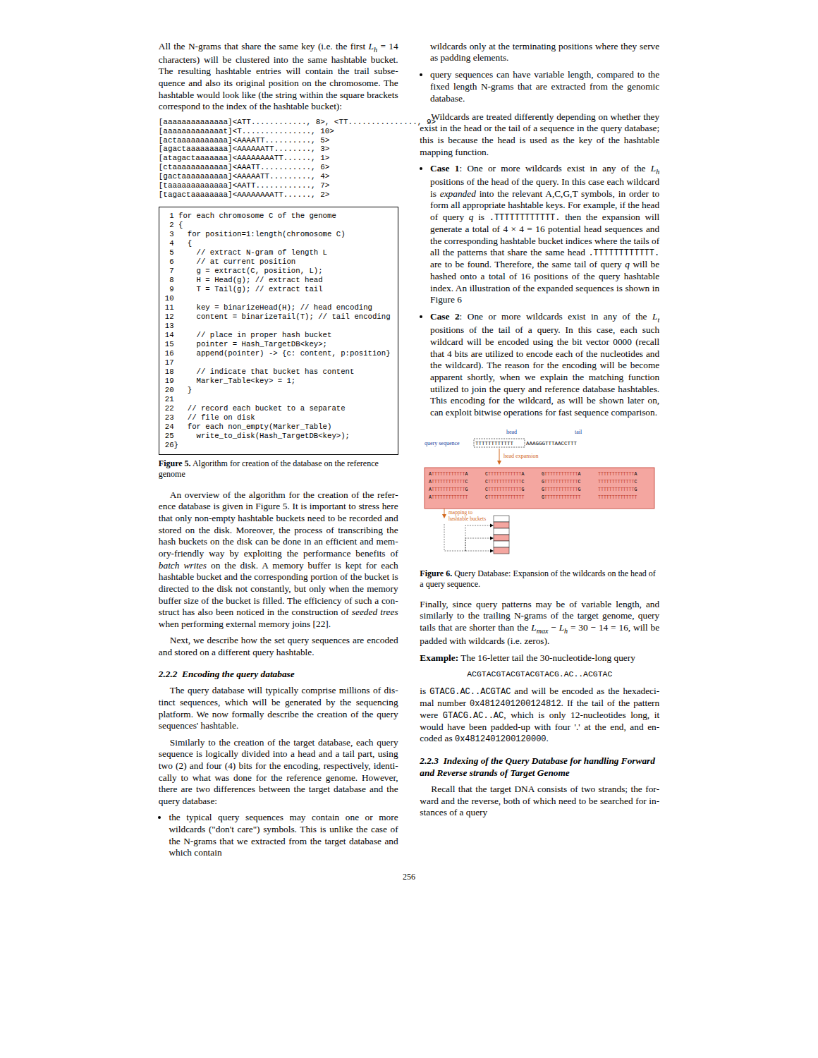All the N-grams that share the same key (i.e. the first Lh = 14 characters) will be clustered into the same hashtable bucket. The resulting hashtable entries will contain the trail subsequence and also its original position on the chromosome. The hashtable would look like (the string within the square brackets correspond to the index of the hashtable bucket):
[aaaaaaaaaaaaaa]<ATT............, 8>, <TT..............., 9> [aaaaaaaaaaaaat]<T..............., 10> [actaaaaaaaaaaa]<AAAATT.........., 5> [agactaaaaaaaaa]<AAAAAATT........, 3> [atagactaaaaaaa]<AAAAAAAATT......, 1> [ctaaaaaaaaaaaa]<AAATT..........., 6> [gactaaaaaaaaaa]<AAAAATT........., 4> [taaaaaaaaaaaaa]<AATT............, 7> [tagactaaaaaaaa]<AAAAAAAATT......, 2>
1 for each chromosome C of the genome 2 { 3 for position=1:length(chromosome C) 4 { 5 // extract N-gram of length L 6 // at current position 7 g = extract(C, position, L); 8 H = Head(g); // extract head 9 T = Tail(g); // extract tail 10 11 key = binarizeHead(H); // head encoding 12 content = binarizeTail(T); // tail encoding 13 14 // place in proper hash bucket 15 pointer = Hash_TargetDB<key>; 16 append(pointer) -> {c: content, p:position} 17 18 // indicate that bucket has content 19 Marker_Table<key> = 1; 20 } 21 22 // record each bucket to a separate 23 // file on disk 24 for each non_empty(Marker_Table) 25 write_to_disk(Hash_TargetDB<key>); 26}
Figure 5. Algorithm for creation of the database on the reference genome
An overview of the algorithm for the creation of the reference database is given in Figure 5. It is important to stress here that only non-empty hashtable buckets need to be recorded and stored on the disk. Moreover, the process of transcribing the hash buckets on the disk can be done in an efficient and memory-friendly way by exploiting the performance benefits of batch writes on the disk. A memory buffer is kept for each hashtable bucket and the corresponding portion of the bucket is directed to the disk not constantly, but only when the memory buffer size of the bucket is filled. The efficiency of such a construct has also been noticed in the construction of seeded trees when performing external memory joins [22].
Next, we describe how the set query sequences are encoded and stored on a different query hashtable.
2.2.2 Encoding the query database
The query database will typically comprise millions of distinct sequences, which will be generated by the sequencing platform. We now formally describe the creation of the query sequences' hashtable.
Similarly to the creation of the target database, each query sequence is logically divided into a head and a tail part, using two (2) and four (4) bits for the encoding, respectively, identically to what was done for the reference genome. However, there are two differences between the target database and the query database:
the typical query sequences may contain one or more wildcards ("don't care") symbols. This is unlike the case of the N-grams that we extracted from the target database and which contain
wildcards only at the terminating positions where they serve as padding elements.
query sequences can have variable length, compared to the fixed length N-grams that are extracted from the genomic database.
Wildcards are treated differently depending on whether they exist in the head or the tail of a sequence in the query database; this is because the head is used as the key of the hashtable mapping function.
Case 1: One or more wildcards exist in any of the Lh positions of the head of the query. In this case each wildcard is expanded into the relevant A,C,G,T symbols, in order to form all appropriate hashtable keys. For example, if the head of query q is .TTTTTTTTTTTT. then the expansion will generate a total of 4 × 4 = 16 potential head sequences and the corresponding hashtable bucket indices where the tails of all the patterns that share the same head .TTTTTTTTTTTT. are to be found. Therefore, the same tail of query q will be hashed onto a total of 16 positions of the query hashtable index. An illustration of the expanded sequences is shown in Figure 6
Case 2: One or more wildcards exist in any of the Lt positions of the tail of a query. In this case, each such wildcard will be encoded using the bit vector 0000 (recall that 4 bits are utilized to encode each of the nucleotides and the wildcard). The reason for the encoding will be become apparent shortly, when we explain the matching function utilized to join the query and reference database hashtables. This encoding for the wildcard, as will be shown later on, can exploit bitwise operations for fast sequence comparison.
head tail query sequence TTTTTTTTTTTT AAAGGGTTTAACCTTT head expansion ATTTTTTTTTTTTA CTTTTTTTTTTTTA GTTTTTTTTTTTTA TTTTTTTTTTTTTA ATTTTTTTTTTTTC CTTTTTTTTTTTTC GTTTTTTTTTTTTC TTTTTTTTTTTTTC ATTTTTTTTTTTTG CTTTTTTTTTTTTG GTTTTTTTTTTTTG TTTTTTTTTTTTTG ATTTTTTTTTTTTT CTTTTTTTTTTTTT GTTTTTTTTTTTTT TTTTTTTTTTTTTT mapping to hashtable buckets
Figure 6. Query Database: Expansion of the wildcards on the head of a query sequence.
Finally, since query patterns may be of variable length, and similarly to the trailing N-grams of the target genome, query tails that are shorter than the Lmax − Lh = 30 − 14 = 16, will be padded with wildcards (i.e. zeros).
Example: The 16-letter tail the 30-nucleotide-long query
ACGTACGTACGTACGTACG.AC..ACGTAC
is GTACG.AC..ACGTAC and will be encoded as the hexadecimal number 0x4812401200124812. If the tail of the pattern were GTACG.AC..AC, which is only 12-nucleotides long, it would have been padded-up with four '.' at the end, and encoded as 0x4812401200120000.
2.2.3 Indexing of the Query Database for handling Forward and Reverse strands of Target Genome
Recall that the target DNA consists of two strands; the forward and the reverse, both of which need to be searched for instances of a query
256